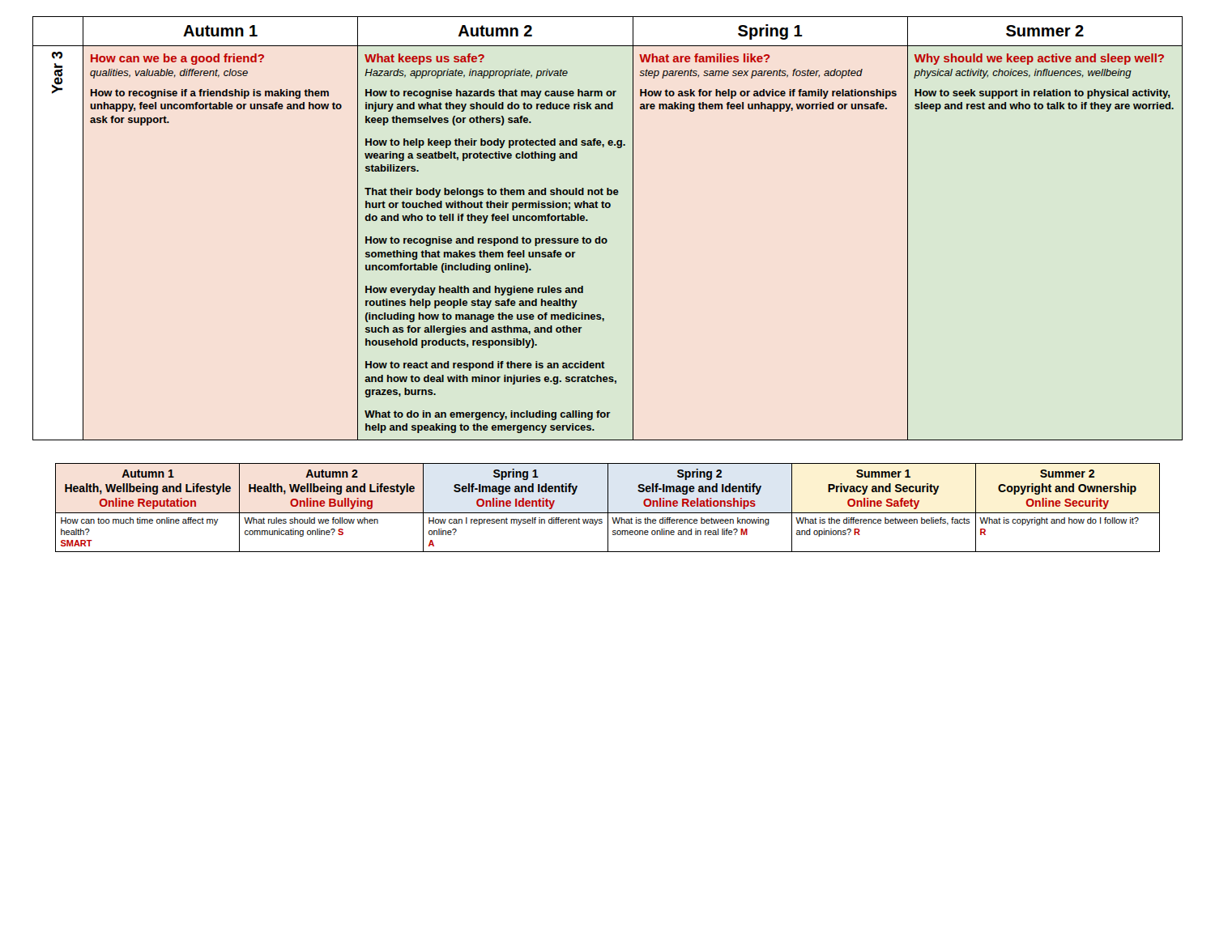| | Autumn 1 | Autumn 2 | Spring 1 | Summer 2 |
| --- | --- | --- | --- | --- |
| Year 3 | How can we be a good friend? qualities, valuable, different, close How to recognise if a friendship is making them unhappy, feel uncomfortable or unsafe and how to ask for support. | What keeps us safe? Hazards, appropriate, inappropriate, private How to recognise hazards that may cause harm or injury and what they should do to reduce risk and keep themselves (or others) safe. How to help keep their body protected and safe, e.g. wearing a seatbelt, protective clothing and stabilizers. That their body belongs to them and should not be hurt or touched without their permission; what to do and who to tell if they feel uncomfortable. How to recognise and respond to pressure to do something that makes them feel unsafe or uncomfortable (including online). How everyday health and hygiene rules and routines help people stay safe and healthy (including how to manage the use of medicines, such as for allergies and asthma, and other household products, responsibly). How to react and respond if there is an accident and how to deal with minor injuries e.g. scratches, grazes, burns. What to do in an emergency, including calling for help and speaking to the emergency services. | What are families like? step parents, same sex parents, foster, adopted How to ask for help or advice if family relationships are making them feel unhappy, worried or unsafe. | Why should we keep active and sleep well? physical activity, choices, influences, wellbeing How to seek support in relation to physical activity, sleep and rest and who to talk to if they are worried. |
| Autumn 1 Health, Wellbeing and Lifestyle Online Reputation | Autumn 2 Health, Wellbeing and Lifestyle Online Bullying | Spring 1 Self-Image and Identify Online Identity | Spring 2 Self-Image and Identify Online Relationships | Summer 1 Privacy and Security Online Safety | Summer 2 Copyright and Ownership Online Security |
| --- | --- | --- | --- | --- | --- |
| How can too much time online affect my health? SMART | What rules should we follow when communicating online? S | How can I represent myself in different ways online? A | What is the difference between knowing someone online and in real life? M | What is the difference between beliefs, facts and opinions? R | What is copyright and how do I follow it? R |